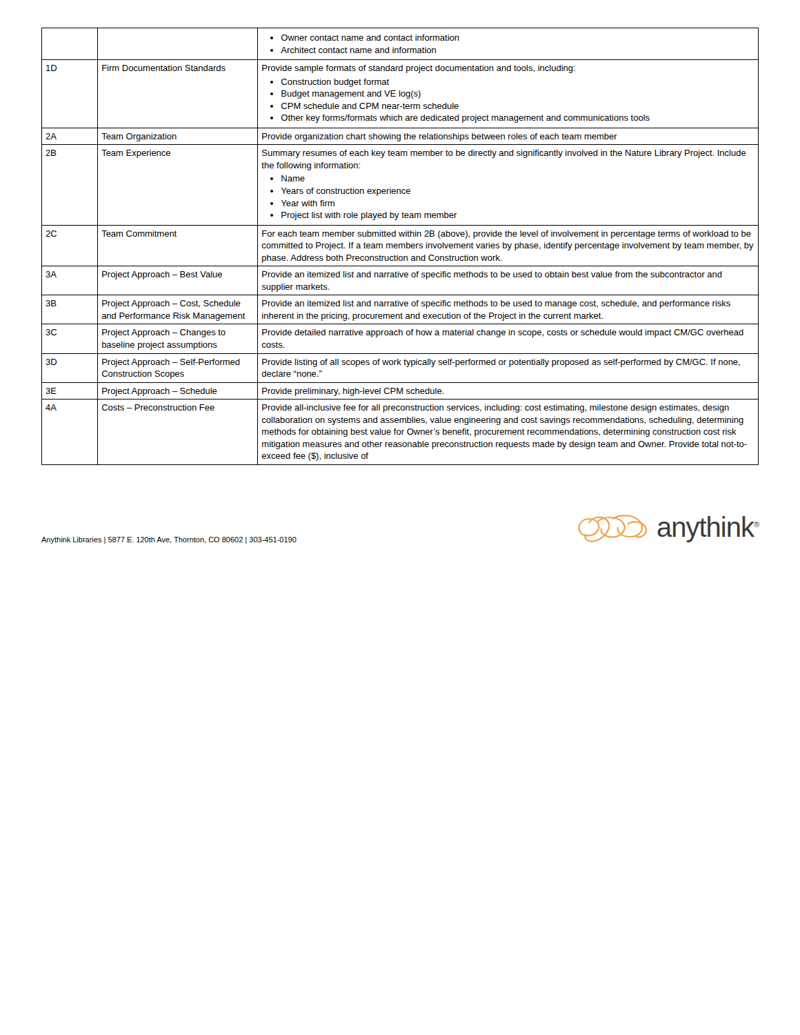| | | Owner contact name and contact information Architect contact name and information |
| 1D | Firm Documentation Standards | Provide sample formats of standard project documentation and tools, including: Construction budget format Budget management and VE log(s) CPM schedule and CPM near-term schedule Other key forms/formats which are dedicated project management and communications tools |
| 2A | Team Organization | Provide organization chart showing the relationships between roles of each team member |
| 2B | Team Experience | Summary resumes of each key team member to be directly and significantly involved in the Nature Library Project. Include the following information: Name Years of construction experience Year with firm Project list with role played by team member |
| 2C | Team Commitment | For each team member submitted within 2B (above), provide the level of involvement in percentage terms of workload to be committed to Project. If a team members involvement varies by phase, identify percentage involvement by team member, by phase. Address both Preconstruction and Construction work. |
| 3A | Project Approach – Best Value | Provide an itemized list and narrative of specific methods to be used to obtain best value from the subcontractor and supplier markets. |
| 3B | Project Approach – Cost, Schedule and Performance Risk Management | Provide an itemized list and narrative of specific methods to be used to manage cost, schedule, and performance risks inherent in the pricing, procurement and execution of the Project in the current market. |
| 3C | Project Approach – Changes to baseline project assumptions | Provide detailed narrative approach of how a material change in scope, costs or schedule would impact CM/GC overhead costs. |
| 3D | Project Approach – Self-Performed Construction Scopes | Provide listing of all scopes of work typically self-performed or potentially proposed as self-performed by CM/GC. If none, declare “none.” |
| 3E | Project Approach – Schedule | Provide preliminary, high-level CPM schedule. |
| 4A | Costs – Preconstruction Fee | Provide all-inclusive fee for all preconstruction services, including: cost estimating, milestone design estimates, design collaboration on systems and assemblies, value engineering and cost savings recommendations, scheduling, determining methods for obtaining best value for Owner’s benefit, procurement recommendations, determining construction cost risk mitigation measures and other reasonable preconstruction requests made by design team and Owner. Provide total not-to-exceed fee ($), inclusive of |
Anythink Libraries | 5877 E. 120th Ave, Thornton, CO 80602 | 303-451-0190
anythink®